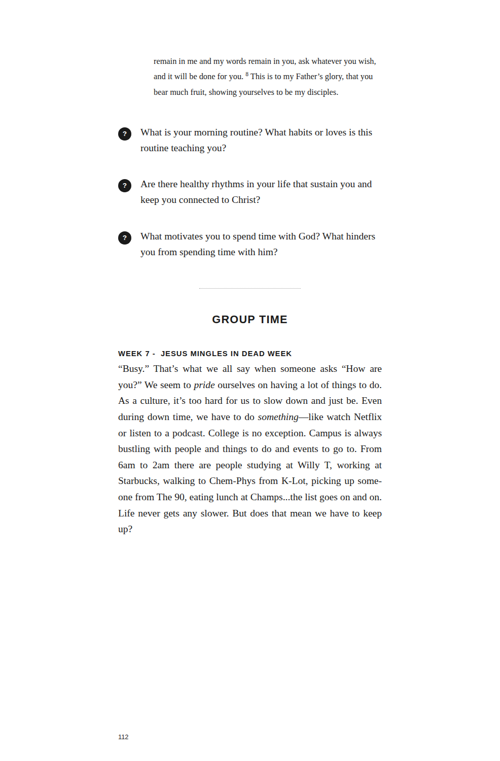remain in me and my words remain in you, ask whatever you wish, and it will be done for you. 8 This is to my Father’s glory, that you bear much fruit, showing yourselves to be my disciples.
? What is your morning routine? What habits or loves is this routine teaching you?
? Are there healthy rhythms in your life that sustain you and keep you connected to Christ?
? What motivates you to spend time with God? What hinders you from spending time with him?
GROUP TIME
WEEK 7 - JESUS MINGLES IN DEAD WEEK
“Busy.” That’s what we all say when someone asks “How are you?” We seem to pride ourselves on having a lot of things to do. As a culture, it’s too hard for us to slow down and just be. Even during down time, we have to do something—like watch Netflix or listen to a podcast. College is no exception. Campus is always bustling with people and things to do and events to go to. From 6am to 2am there are people studying at Willy T, working at Starbucks, walking to Chem-Phys from K-Lot, picking up someone from The 90, eating lunch at Champs...the list goes on and on. Life never gets any slower. But does that mean we have to keep up?
112